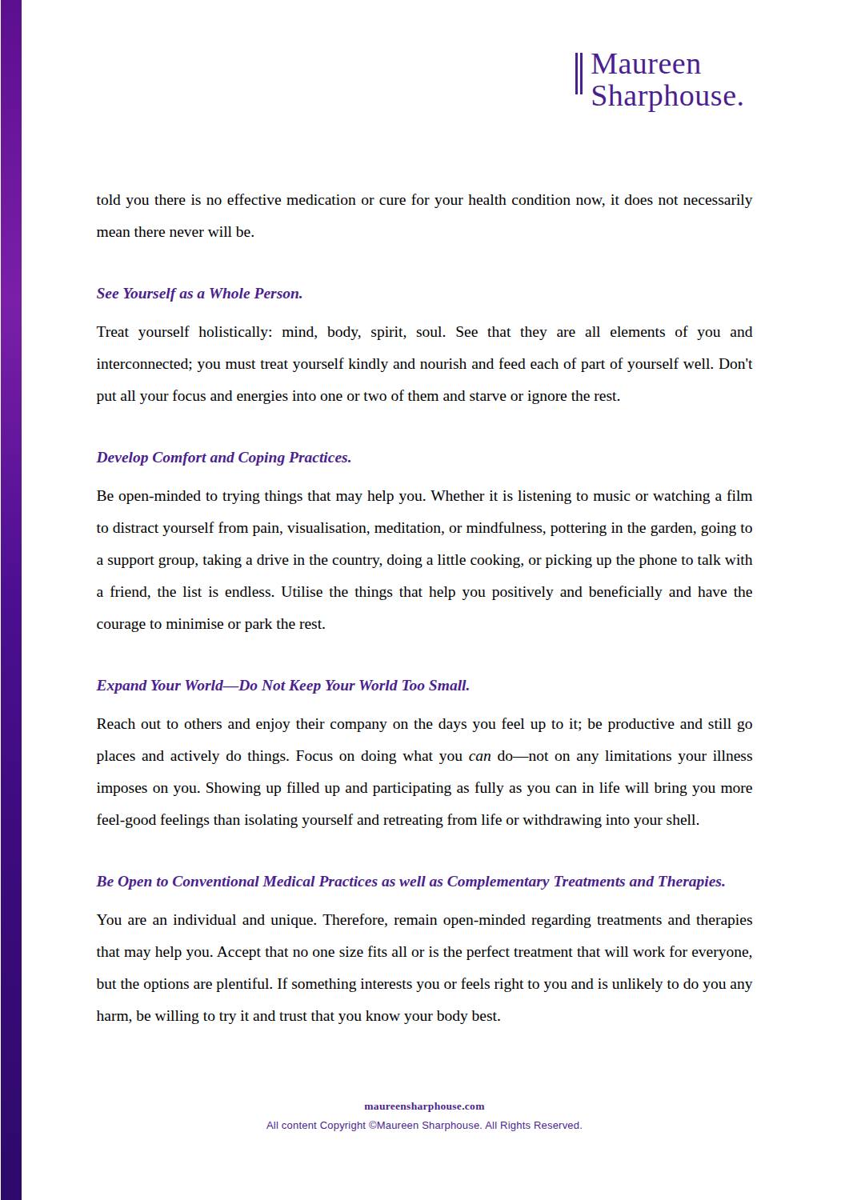MaureenSharphouse.
told you there is no effective medication or cure for your health condition now, it does not necessarily mean there never will be.
See Yourself as a Whole Person.
Treat yourself holistically: mind, body, spirit, soul. See that they are all elements of you and interconnected; you must treat yourself kindly and nourish and feed each of part of yourself well. Don't put all your focus and energies into one or two of them and starve or ignore the rest.
Develop Comfort and Coping Practices.
Be open-minded to trying things that may help you. Whether it is listening to music or watching a film to distract yourself from pain, visualisation, meditation, or mindfulness, pottering in the garden, going to a support group, taking a drive in the country, doing a little cooking, or picking up the phone to talk with a friend, the list is endless. Utilise the things that help you positively and beneficially and have the courage to minimise or park the rest.
Expand Your World—Do Not Keep Your World Too Small.
Reach out to others and enjoy their company on the days you feel up to it; be productive and still go places and actively do things. Focus on doing what you can do—not on any limitations your illness imposes on you. Showing up filled up and participating as fully as you can in life will bring you more feel-good feelings than isolating yourself and retreating from life or withdrawing into your shell.
Be Open to Conventional Medical Practices as well as Complementary Treatments and Therapies.
You are an individual and unique. Therefore, remain open-minded regarding treatments and therapies that may help you. Accept that no one size fits all or is the perfect treatment that will work for everyone, but the options are plentiful. If something interests you or feels right to you and is unlikely to do you any harm, be willing to try it and trust that you know your body best.
maureensharphouse.com
All content Copyright ©Maureen Sharphouse. All Rights Reserved.